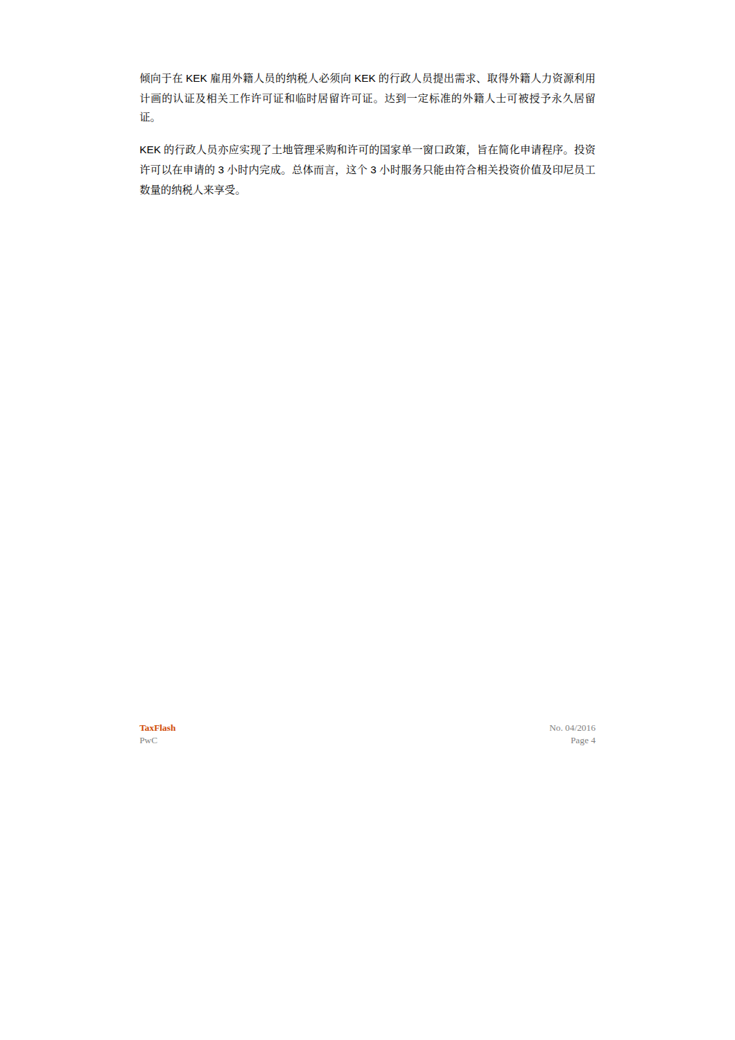倾向于在 KEK 雇用外籍人员的纳税人必须向 KEK 的行政人员提出需求、取得外籍人力资源利用计画的认证及相关工作许可证和临时居留许可证。达到一定标准的外籍人士可被授予永久居留证。
KEK 的行政人员亦应实现了土地管理采购和许可的国家单一窗口政策，旨在简化申请程序。投资许可以在申请的 3 小时内完成。总体而言，这个 3 小时服务只能由符合相关投资价值及印尼员工数量的纳税人来享受。
TaxFlash
No. 04/2016
PwC
Page 4